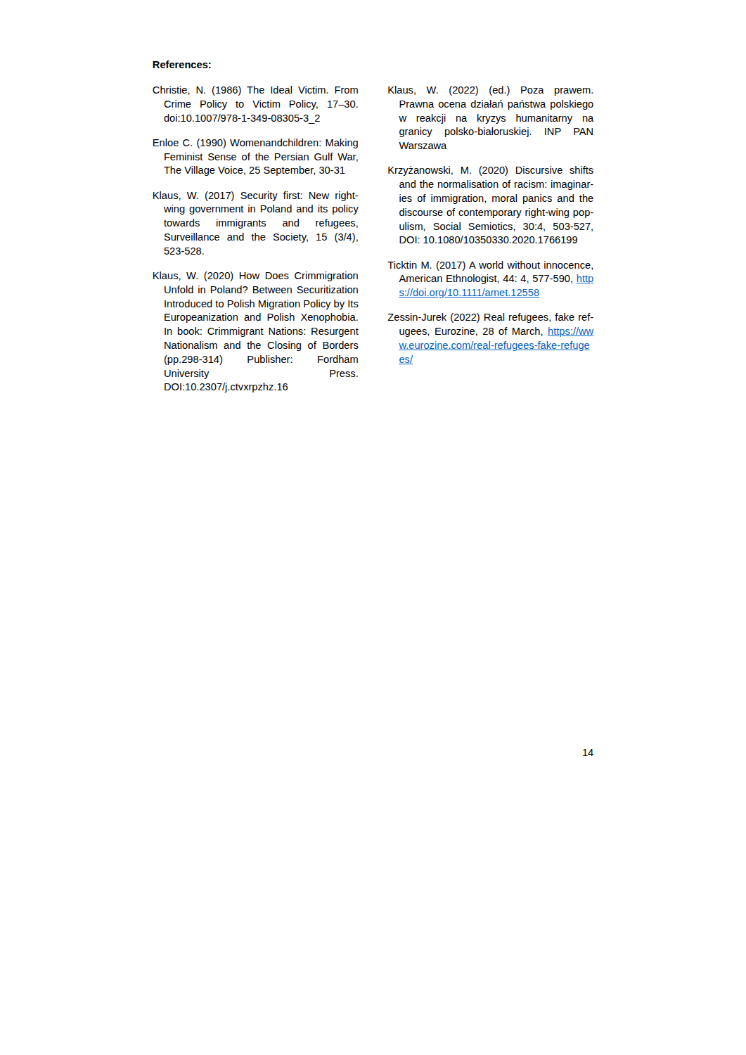References:
Christie, N. (1986) The Ideal Victim. From Crime Policy to Victim Policy, 17–30. doi:10.1007/978-1-349-08305-3_2
Enloe C. (1990) Womenandchildren: Making Feminist Sense of the Persian Gulf War, The Village Voice, 25 September, 30-31
Klaus, W. (2017) Security first: New right-wing government in Poland and its policy towards immigrants and refugees, Surveillance and the Society, 15 (3/4), 523-528.
Klaus, W. (2020) How Does Crimmigration Unfold in Poland? Between Securitization Introduced to Polish Migration Policy by Its Europeanization and Polish Xenophobia. In book: Crimmigrant Nations: Resurgent Nationalism and the Closing of Borders (pp.298-314) Publisher: Fordham University Press. DOI:10.2307/j.ctvxrpzhz.16
Klaus, W. (2022) (ed.) Poza prawem. Prawna ocena działań państwa polskiego w reakcji na kryzys humanitarny na granicy polsko-białoruskiej. INP PAN Warszawa
Krzyżanowski, M. (2020) Discursive shifts and the normalisation of racism: imaginaries of immigration, moral panics and the discourse of contemporary right-wing populism, Social Semiotics, 30:4, 503-527, DOI: 10.1080/10350330.2020.1766199
Ticktin M. (2017) A world without innocence, American Ethnologist, 44: 4, 577-590, https://doi.org/10.1111/amet.12558
Zessin-Jurek (2022) Real refugees, fake refugees, Eurozine, 28 of March, https://www.eurozine.com/real-refugees-fake-refugees/
14